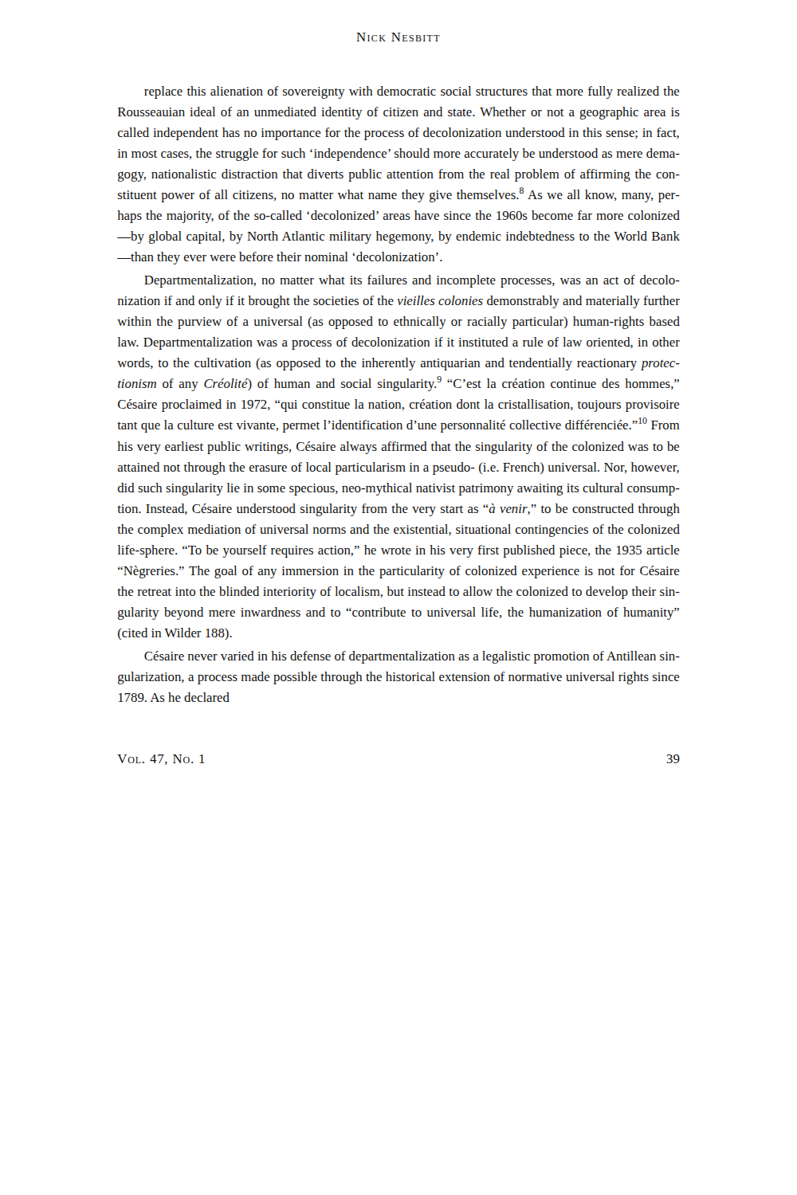Nick Nesbitt
replace this alienation of sovereignty with democratic social structures that more fully realized the Rousseauian ideal of an unmediated identity of citizen and state. Whether or not a geographic area is called independent has no importance for the process of decolonization understood in this sense; in fact, in most cases, the struggle for such ‘independence’ should more accurately be understood as mere demagogy, nationalistic distraction that diverts public attention from the real problem of affirming the constituent power of all citizens, no matter what name they give themselves.8 As we all know, many, perhaps the majority, of the so-called ‘decolonized’ areas have since the 1960s become far more colonized—by global capital, by North Atlantic military hegemony, by endemic indebtedness to the World Bank—than they ever were before their nominal ‘decolonization’.
Departmentalization, no matter what its failures and incomplete processes, was an act of decolonization if and only if it brought the societies of the vieilles colonies demonstrably and materially further within the purview of a universal (as opposed to ethnically or racially particular) human-rights based law. Departmentalization was a process of decolonization if it instituted a rule of law oriented, in other words, to the cultivation (as opposed to the inherently antiquarian and tendentially reactionary protectionism of any Créolité) of human and social singularity.9 “C’est la création continue des hommes,” Césaire proclaimed in 1972, “qui constitue la nation, création dont la cristallisation, toujours provisoire tant que la culture est vivante, permet l’identification d’une personnalité collective différenciée.”10 From his very earliest public writings, Césaire always affirmed that the singularity of the colonized was to be attained not through the erasure of local particularism in a pseudo- (i.e. French) universal. Nor, however, did such singularity lie in some specious, neo-mythical nativist patrimony awaiting its cultural consumption. Instead, Césaire understood singularity from the very start as “à venir,” to be constructed through the complex mediation of universal norms and the existential, situational contingencies of the colonized life-sphere. “To be yourself requires action,” he wrote in his very first published piece, the 1935 article “Nègreries.” The goal of any immersion in the particularity of colonized experience is not for Césaire the retreat into the blinded interiority of localism, but instead to allow the colonized to develop their singularity beyond mere inwardness and to “contribute to universal life, the humanization of humanity” (cited in Wilder 188).
Césaire never varied in his defense of departmentalization as a legalistic promotion of Antillean singularization, a process made possible through the historical extension of normative universal rights since 1789. As he declared
Vol. 47, No. 1 39